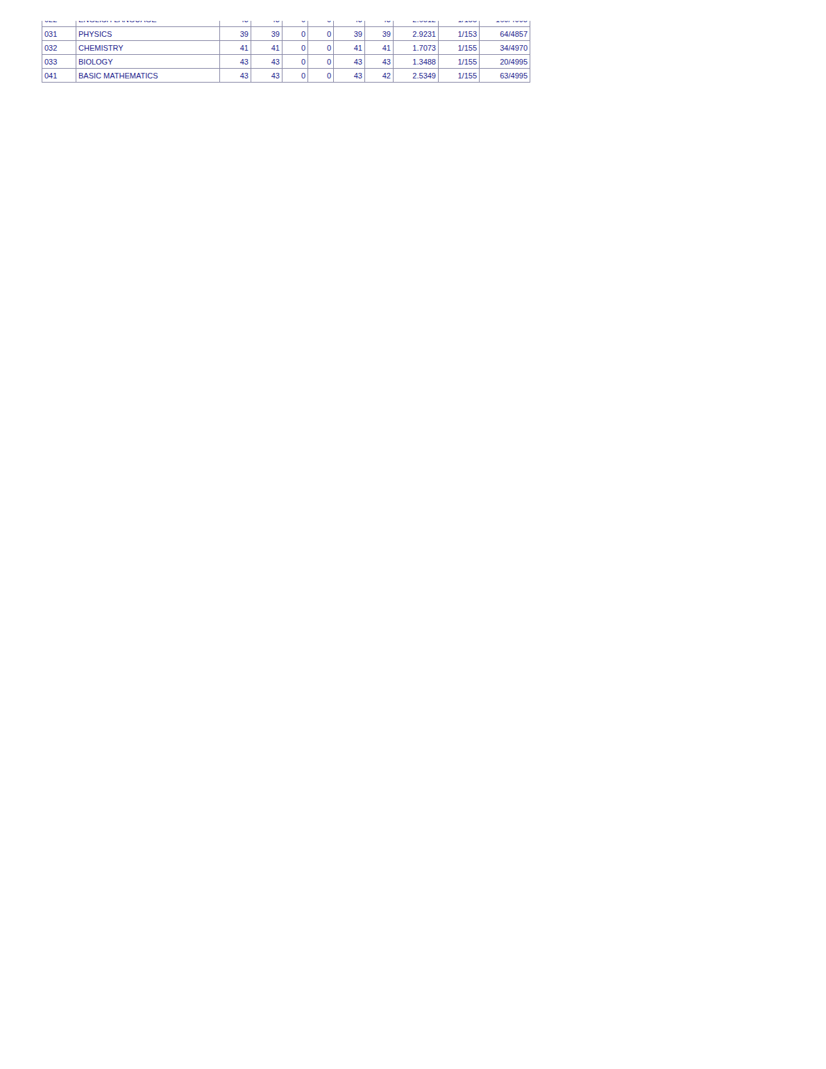| 022 | ENGLISH LANGUAGE | 43 | 43 | 0 | 0 | 43 | 43 | 2.6512 | 1/155 | 169/4995 |
| 031 | PHYSICS | 39 | 39 | 0 | 0 | 39 | 39 | 2.9231 | 1/153 | 64/4857 |
| 032 | CHEMISTRY | 41 | 41 | 0 | 0 | 41 | 41 | 1.7073 | 1/155 | 34/4970 |
| 033 | BIOLOGY | 43 | 43 | 0 | 0 | 43 | 43 | 1.3488 | 1/155 | 20/4995 |
| 041 | BASIC MATHEMATICS | 43 | 43 | 0 | 0 | 43 | 42 | 2.5349 | 1/155 | 63/4995 |